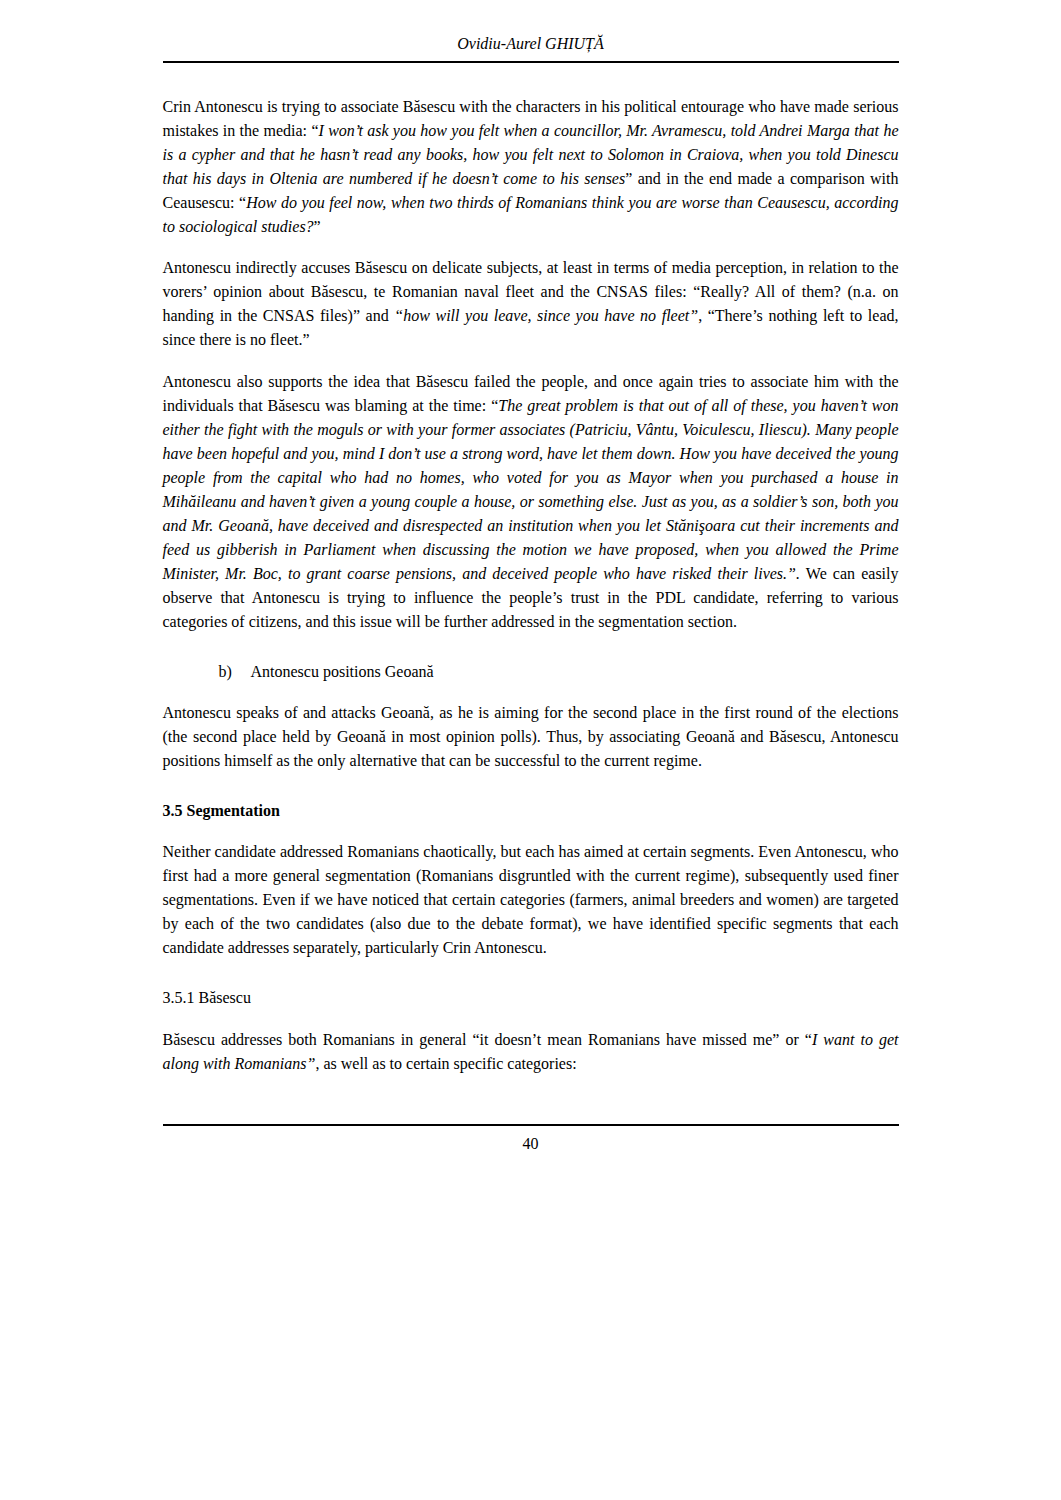Ovidiu-Aurel GHIUȚĂ
Crin Antonescu is trying to associate Băsescu with the characters in his political entourage who have made serious mistakes in the media: “I won’t ask you how you felt when a councillor, Mr. Avramescu, told Andrei Marga that he is a cypher and that he hasn’t read any books, how you felt next to Solomon in Craiova, when you told Dinescu that his days in Oltenia are numbered if he doesn’t come to his senses” and in the end made a comparison with Ceausescu: “How do you feel now, when two thirds of Romanians think you are worse than Ceausescu, according to sociological studies?”
Antonescu indirectly accuses Băsescu on delicate subjects, at least in terms of media perception, in relation to the vorers’ opinion about Băsescu, te Romanian naval fleet and the CNSAS files: “Really? All of them? (n.a. on handing in the CNSAS files)” and “how will you leave, since you have no fleet”, “There’s nothing left to lead, since there is no fleet.”
Antonescu also supports the idea that Băsescu failed the people, and once again tries to associate him with the individuals that Băsescu was blaming at the time: “The great problem is that out of all of these, you haven’t won either the fight with the moguls or with your former associates (Patriciu, Vântu, Voiculescu, Iliescu). Many people have been hopeful and you, mind I don’t use a strong word, have let them down. How you have deceived the young people from the capital who had no homes, who voted for you as Mayor when you purchased a house in Mihăileanu and haven’t given a young couple a house, or something else. Just as you, as a soldier’s son, both you and Mr. Geoană, have deceived and disrespected an institution when you let Stănişoara cut their increments and feed us gibberish in Parliament when discussing the motion we have proposed, when you allowed the Prime Minister, Mr. Boc, to grant coarse pensions, and deceived people who have risked their lives.”. We can easily observe that Antonescu is trying to influence the people’s trust in the PDL candidate, referring to various categories of citizens, and this issue will be further addressed in the segmentation section.
b) Antonescu positions Geoană
Antonescu speaks of and attacks Geoană, as he is aiming for the second place in the first round of the elections (the second place held by Geoană in most opinion polls). Thus, by associating Geoană and Băsescu, Antonescu positions himself as the only alternative that can be successful to the current regime.
3.5 Segmentation
Neither candidate addressed Romanians chaotically, but each has aimed at certain segments. Even Antonescu, who first had a more general segmentation (Romanians disgruntled with the current regime), subsequently used finer segmentations. Even if we have noticed that certain categories (farmers, animal breeders and women) are targeted by each of the two candidates (also due to the debate format), we have identified specific segments that each candidate addresses separately, particularly Crin Antonescu.
3.5.1 Băsescu
Băsescu addresses both Romanians in general “it doesn’t mean Romanians have missed me” or “I want to get along with Romanians”, as well as to certain specific categories:
40